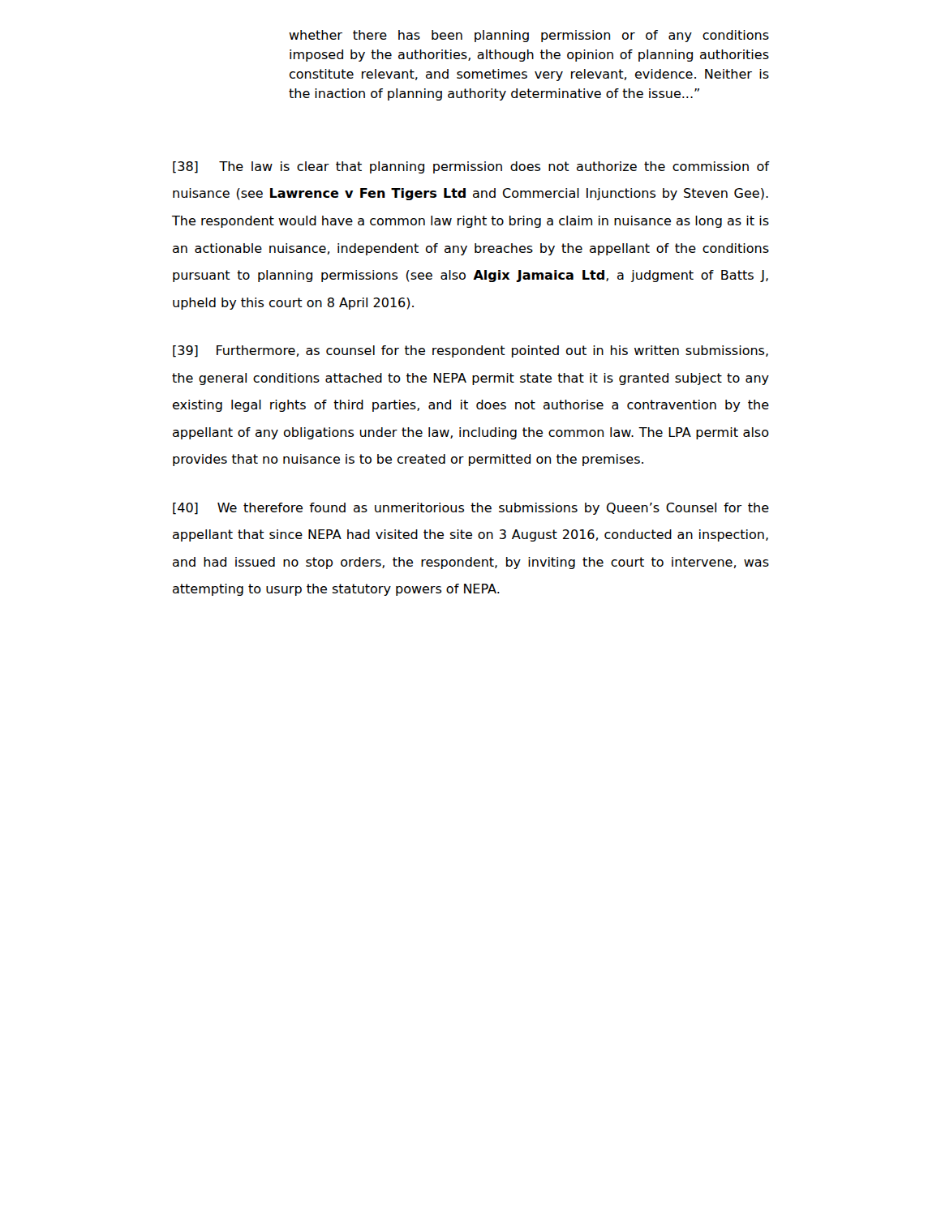whether there has been planning permission or of any conditions imposed by the authorities, although the opinion of planning authorities constitute relevant, and sometimes very relevant, evidence. Neither is the inaction of planning authority determinative of the issue...”
[38] The law is clear that planning permission does not authorize the commission of nuisance (see Lawrence v Fen Tigers Ltd and Commercial Injunctions by Steven Gee). The respondent would have a common law right to bring a claim in nuisance as long as it is an actionable nuisance, independent of any breaches by the appellant of the conditions pursuant to planning permissions (see also Algix Jamaica Ltd, a judgment of Batts J, upheld by this court on 8 April 2016).
[39] Furthermore, as counsel for the respondent pointed out in his written submissions, the general conditions attached to the NEPA permit state that it is granted subject to any existing legal rights of third parties, and it does not authorise a contravention by the appellant of any obligations under the law, including the common law. The LPA permit also provides that no nuisance is to be created or permitted on the premises.
[40] We therefore found as unmeritorious the submissions by Queen’s Counsel for the appellant that since NEPA had visited the site on 3 August 2016, conducted an inspection, and had issued no stop orders, the respondent, by inviting the court to intervene, was attempting to usurp the statutory powers of NEPA.